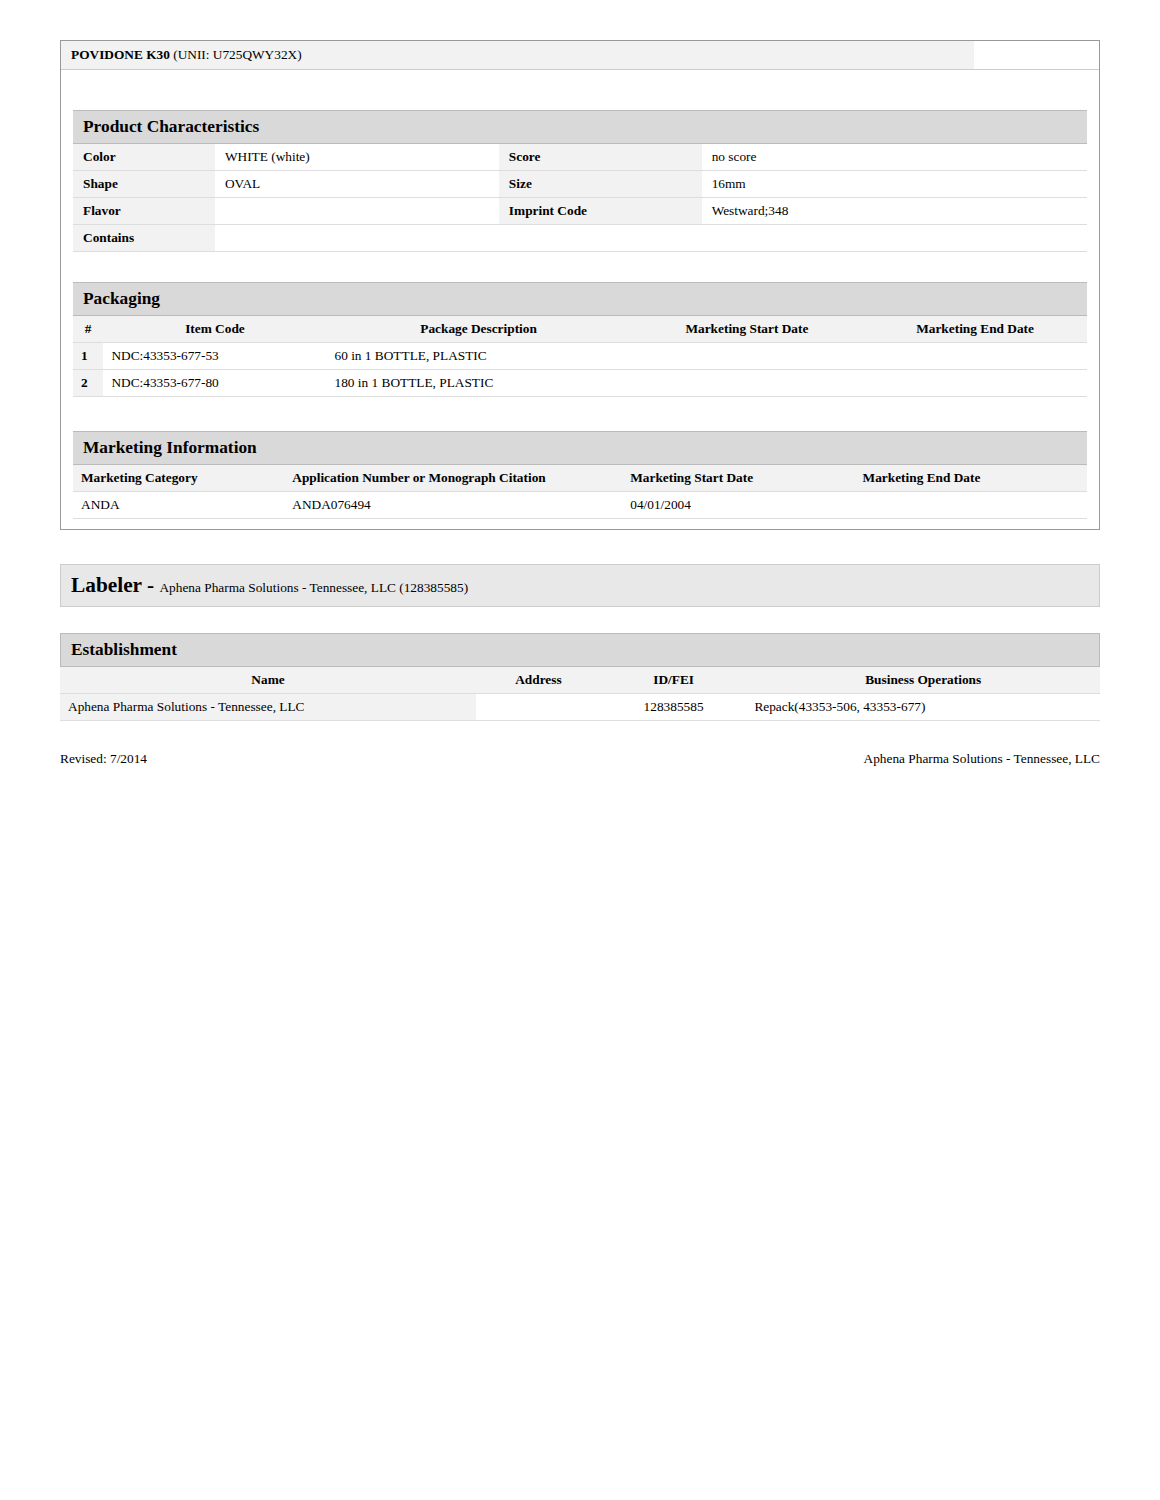| POVIDONE K30 (UNII: U725QWY32X) | |
Product Characteristics
| Color | WHITE (white) | Score | no score |
| Shape | OVAL | Size | 16mm |
| Flavor | | Imprint Code | Westward;348 |
| Contains | | | |
Packaging
| # | Item Code | Package Description | Marketing Start Date | Marketing End Date |
| --- | --- | --- | --- | --- |
| 1 | NDC:43353-677-53 | 60 in 1 BOTTLE, PLASTIC | | |
| 2 | NDC:43353-677-80 | 180 in 1 BOTTLE, PLASTIC | | |
Marketing Information
| Marketing Category | Application Number or Monograph Citation | Marketing Start Date | Marketing End Date |
| --- | --- | --- | --- |
| ANDA | ANDA076494 | 04/01/2004 | |
Labeler - Aphena Pharma Solutions - Tennessee, LLC (128385585)
Establishment
| Name | Address | ID/FEI | Business Operations |
| --- | --- | --- | --- |
| Aphena Pharma Solutions - Tennessee, LLC | | 128385585 | Repack(43353-506, 43353-677) |
Revised: 7/2014
Aphena Pharma Solutions - Tennessee, LLC